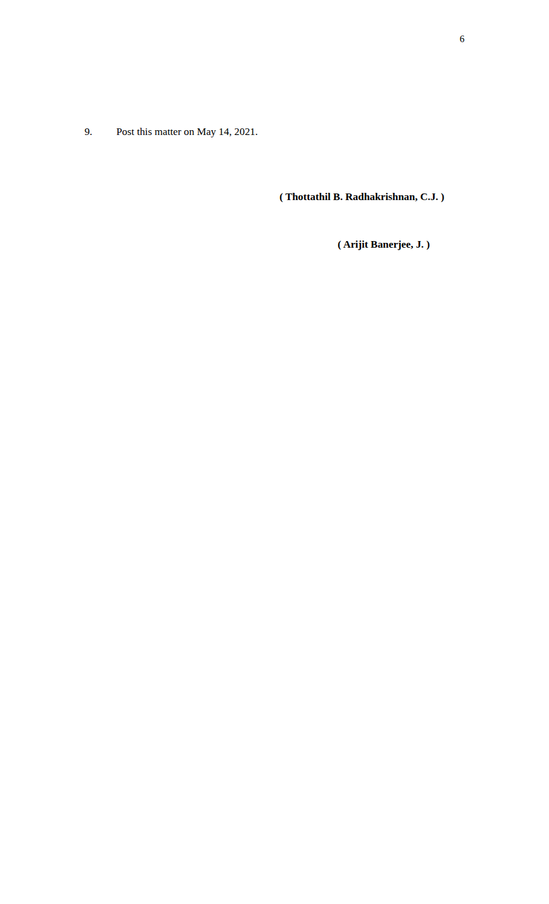6
9. Post this matter on May 14, 2021.
( Thottathil B. Radhakrishnan, C.J. )
( Arijit Banerjee, J. )